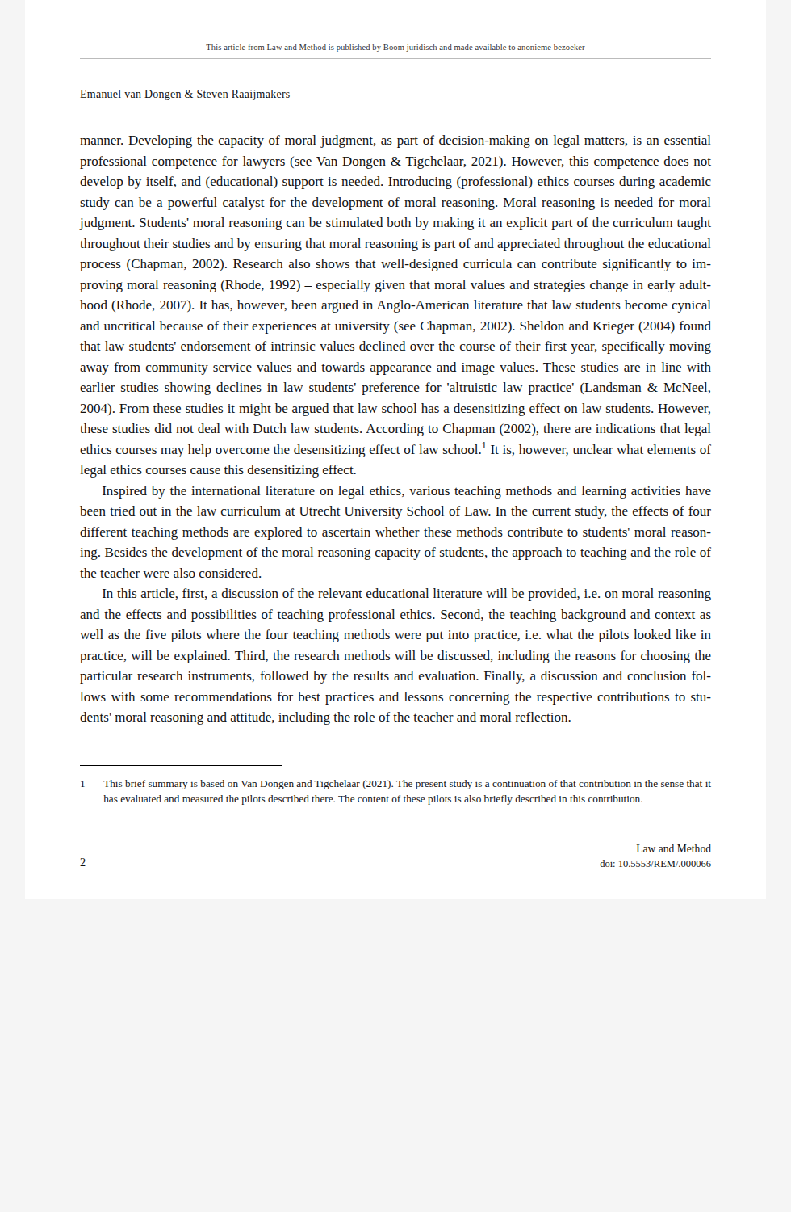This article from Law and Method is published by Boom juridisch and made available to anonieme bezoeker
Emanuel van Dongen & Steven Raaijmakers
manner. Developing the capacity of moral judgment, as part of decision-making on legal matters, is an essential professional competence for lawyers (see Van Dongen & Tigchelaar, 2021). However, this competence does not develop by itself, and (educational) support is needed. Introducing (professional) ethics courses during academic study can be a powerful catalyst for the development of moral reasoning. Moral reasoning is needed for moral judgment. Students' moral reasoning can be stimulated both by making it an explicit part of the curriculum taught throughout their studies and by ensuring that moral reasoning is part of and appreciated throughout the educational process (Chapman, 2002). Research also shows that well-designed curricula can contribute significantly to improving moral reasoning (Rhode, 1992) – especially given that moral values and strategies change in early adulthood (Rhode, 2007). It has, however, been argued in Anglo-American literature that law students become cynical and uncritical because of their experiences at university (see Chapman, 2002). Sheldon and Krieger (2004) found that law students' endorsement of intrinsic values declined over the course of their first year, specifically moving away from community service values and towards appearance and image values. These studies are in line with earlier studies showing declines in law students' preference for 'altruistic law practice' (Landsman & McNeel, 2004). From these studies it might be argued that law school has a desensitizing effect on law students. However, these studies did not deal with Dutch law students. According to Chapman (2002), there are indications that legal ethics courses may help overcome the desensitizing effect of law school.1 It is, however, unclear what elements of legal ethics courses cause this desensitizing effect.
Inspired by the international literature on legal ethics, various teaching methods and learning activities have been tried out in the law curriculum at Utrecht University School of Law. In the current study, the effects of four different teaching methods are explored to ascertain whether these methods contribute to students' moral reasoning. Besides the development of the moral reasoning capacity of students, the approach to teaching and the role of the teacher were also considered.
In this article, first, a discussion of the relevant educational literature will be provided, i.e. on moral reasoning and the effects and possibilities of teaching professional ethics. Second, the teaching background and context as well as the five pilots where the four teaching methods were put into practice, i.e. what the pilots looked like in practice, will be explained. Third, the research methods will be discussed, including the reasons for choosing the particular research instruments, followed by the results and evaluation. Finally, a discussion and conclusion follows with some recommendations for best practices and lessons concerning the respective contributions to students' moral reasoning and attitude, including the role of the teacher and moral reflection.
1 This brief summary is based on Van Dongen and Tigchelaar (2021). The present study is a continuation of that contribution in the sense that it has evaluated and measured the pilots described there. The content of these pilots is also briefly described in this contribution.
2
Law and Method
doi: 10.5553/REM/.000066